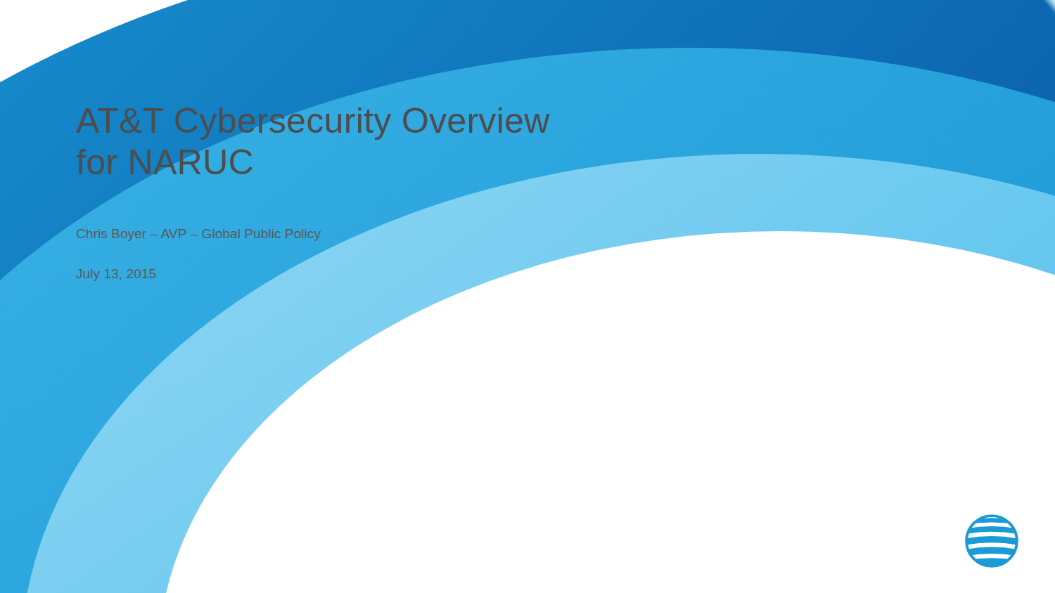AT&T Cybersecurity Overview for NARUC
Chris Boyer – AVP – Global Public Policy
July 13, 2015